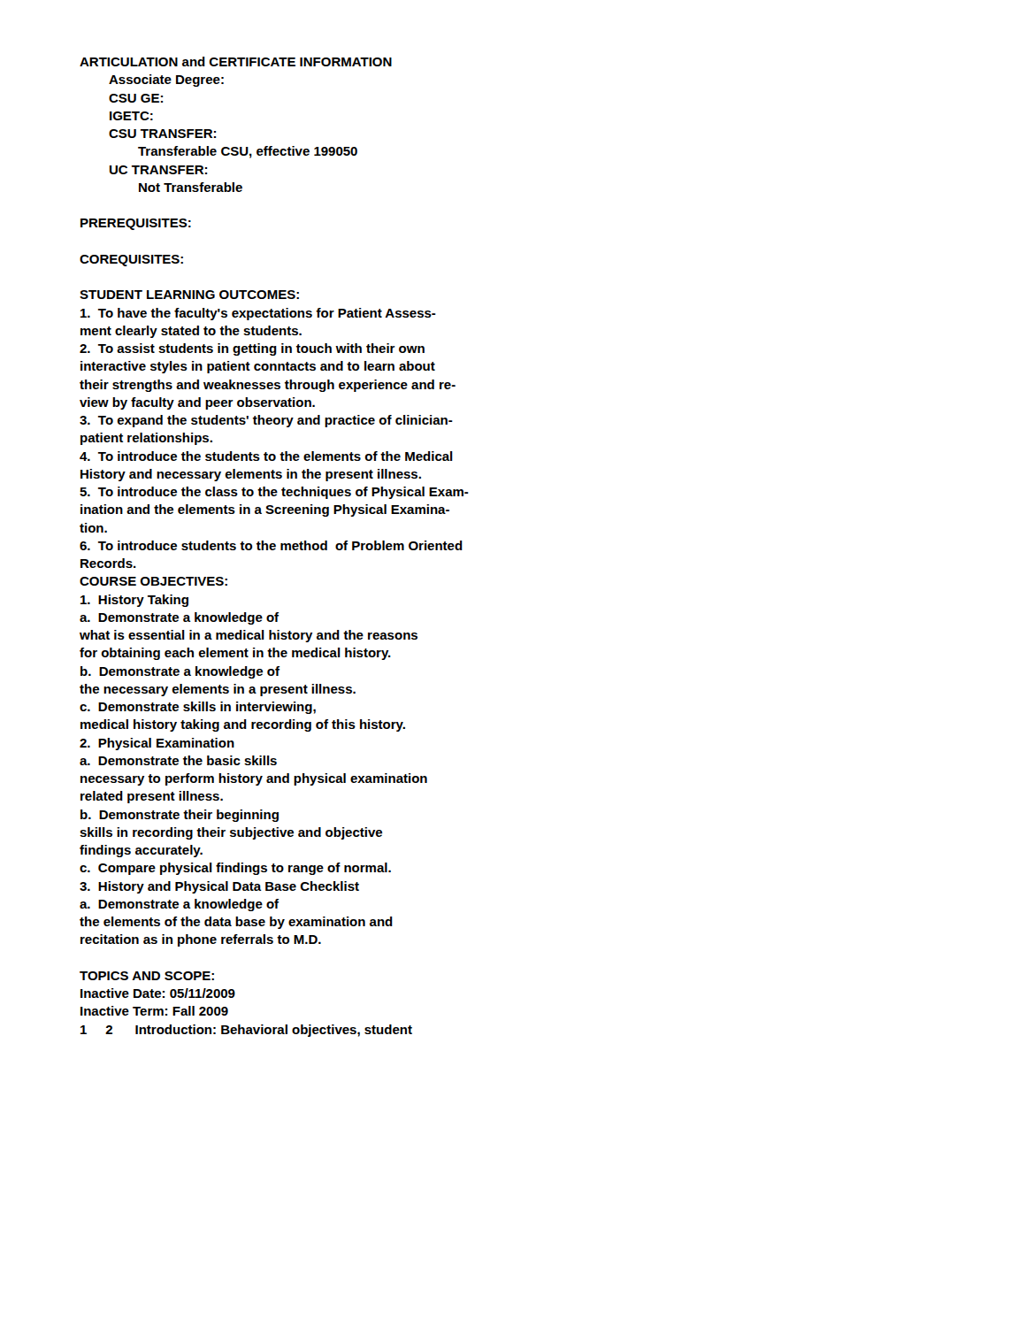ARTICULATION and CERTIFICATE INFORMATION
Associate Degree:
CSU GE:
IGETC:
CSU TRANSFER:
Transferable CSU, effective 199050
UC TRANSFER:
Not Transferable
PREREQUISITES:
COREQUISITES:
STUDENT LEARNING OUTCOMES:
1. To have the faculty's expectations for Patient Assess-
ment clearly stated to the students.
2. To assist students in getting in touch with their own
interactive styles in patient conntacts and to learn about
their strengths and weaknesses through experience and re-
view by faculty and peer observation.
3. To expand the students' theory and practice of clinician-
patient relationships.
4. To introduce the students to the elements of the Medical
History and necessary elements in the present illness.
5. To introduce the class to the techniques of Physical Exam-
ination and the elements in a Screening Physical Examina-
tion.
6. To introduce students to the method of Problem Oriented
Records.
COURSE OBJECTIVES:
1. History Taking
a. Demonstrate a knowledge of
what is essential in a medical history and the reasons
for obtaining each element in the medical history.
b. Demonstrate a knowledge of
the necessary elements in a present illness.
c. Demonstrate skills in interviewing,
medical history taking and recording of this history.
2. Physical Examination
a. Demonstrate the basic skills
necessary to perform history and physical examination
related present illness.
b. Demonstrate their beginning
skills in recording their subjective and objective
findings accurately.
c. Compare physical findings to range of normal.
3. History and Physical Data Base Checklist
a. Demonstrate a knowledge of
the elements of the data base by examination and
recitation as in phone referrals to M.D.
TOPICS AND SCOPE:
Inactive Date: 05/11/2009
Inactive Term: Fall 2009
1 2 Introduction: Behavioral objectives, student